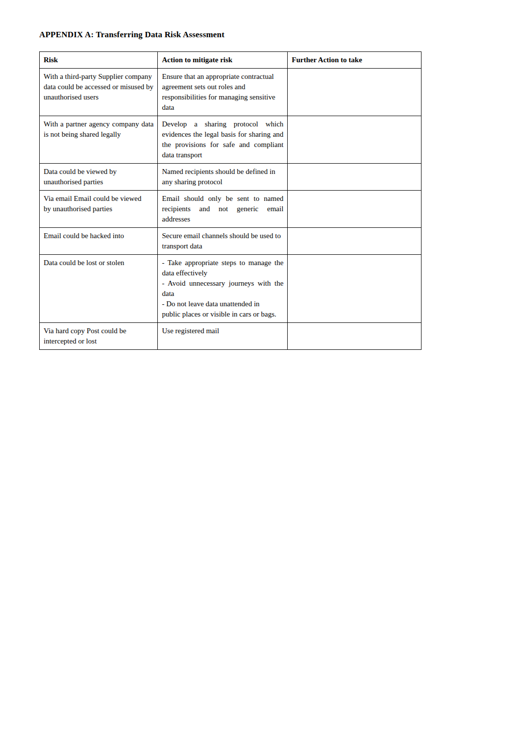APPENDIX A: Transferring Data Risk Assessment
| Risk | Action to mitigate risk | Further Action to take |
| --- | --- | --- |
| With a third-party Supplier company data could be accessed or misused by unauthorised users | Ensure that an appropriate contractual agreement sets out roles and responsibilities for managing sensitive data | |
| With a partner agency company data is not being shared legally | Develop a sharing protocol which evidences the legal basis for sharing and the provisions for safe and compliant data transport | |
| Data could be viewed by unauthorised parties | Named recipients should be defined in any sharing protocol | |
| Via email Email could be viewed by unauthorised parties | Email should only be sent to named recipients and not generic email addresses | |
| Email could be hacked into | Secure email channels should be used to transport data | |
| Data could be lost or stolen | - Take appropriate steps to manage the data effectively - Avoid unnecessary journeys with the data - Do not leave data unattended in public places or visible in cars or bags. | |
| Via hard copy Post could be intercepted or lost | Use registered mail | |